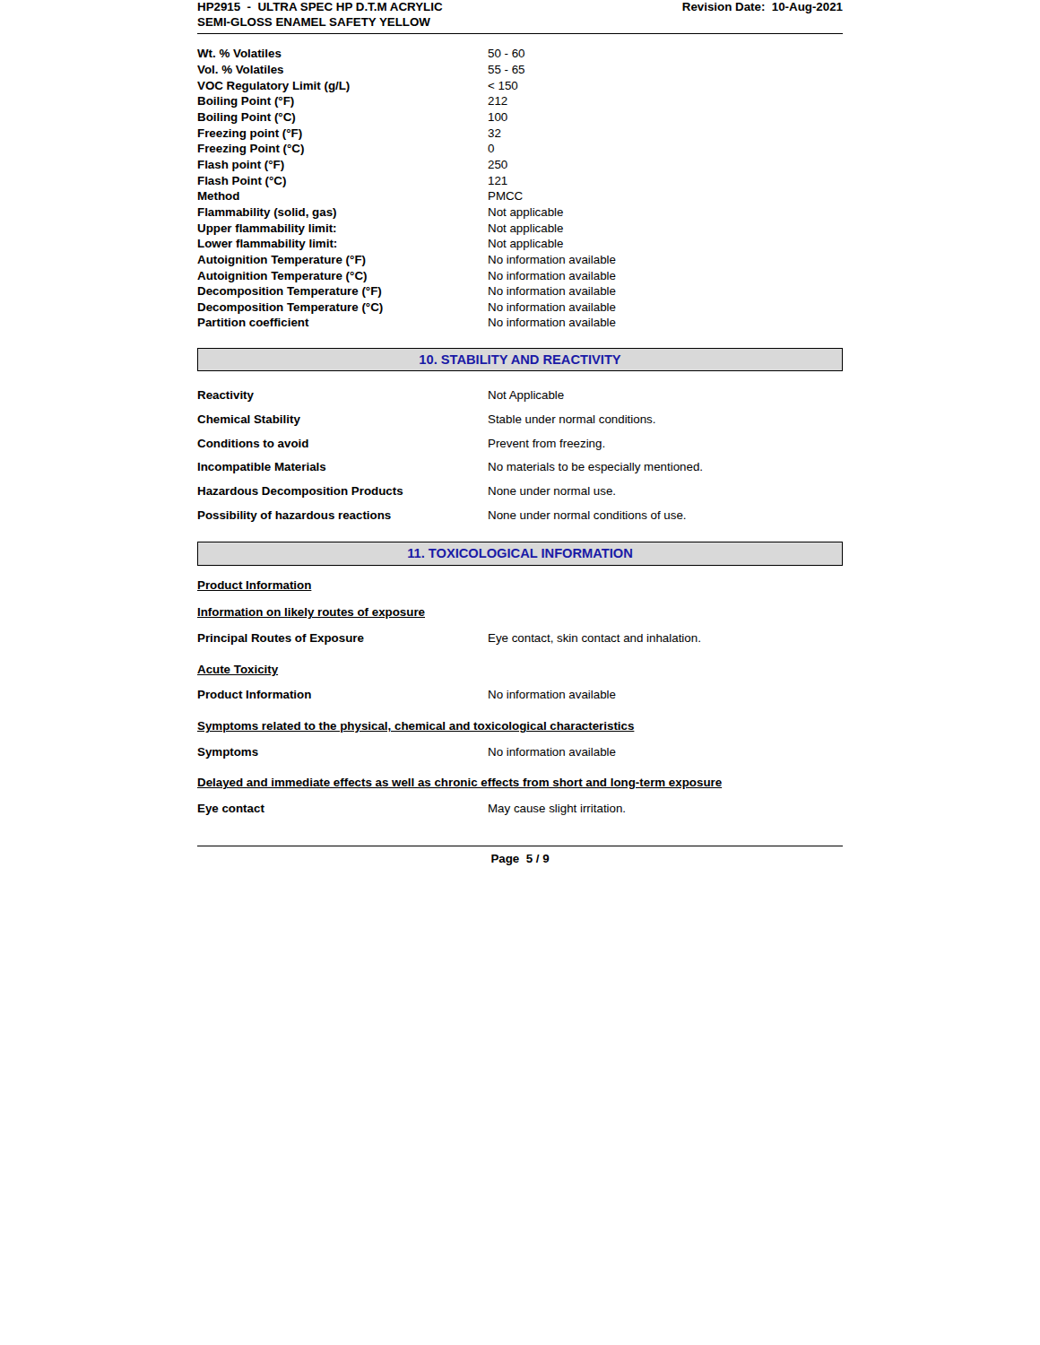HP2915 - ULTRA SPEC HP D.T.M ACRYLIC
SEMI-GLOSS ENAMEL SAFETY YELLOW
Revision Date: 10-Aug-2021
| Wt. % Volatiles | 50 - 60 |
| Vol. % Volatiles | 55 - 65 |
| VOC Regulatory Limit (g/L) | < 150 |
| Boiling Point (°F) | 212 |
| Boiling Point (°C) | 100 |
| Freezing point (°F) | 32 |
| Freezing Point (°C) | 0 |
| Flash point (°F) | 250 |
| Flash Point (°C) | 121 |
| Method | PMCC |
| Flammability (solid, gas) | Not applicable |
| Upper flammability limit: | Not applicable |
| Lower flammability limit: | Not applicable |
| Autoignition Temperature (°F) | No information available |
| Autoignition Temperature (°C) | No information available |
| Decomposition Temperature (°F) | No information available |
| Decomposition Temperature (°C) | No information available |
| Partition coefficient | No information available |
10. STABILITY AND REACTIVITY
| Reactivity | Not Applicable |
| Chemical Stability | Stable under normal conditions. |
| Conditions to avoid | Prevent from freezing. |
| Incompatible Materials | No materials to be especially mentioned. |
| Hazardous Decomposition Products | None under normal use. |
| Possibility of hazardous reactions | None under normal conditions of use. |
11. TOXICOLOGICAL INFORMATION
Product Information
Information on likely routes of exposure
| Principal Routes of Exposure | Eye contact, skin contact and inhalation. |
Acute Toxicity
| Product Information | No information available |
Symptoms related to the physical, chemical and toxicological characteristics
| Symptoms | No information available |
Delayed and immediate effects as well as chronic effects from short and long-term exposure
| Eye contact | May cause slight irritation. |
Page 5 / 9